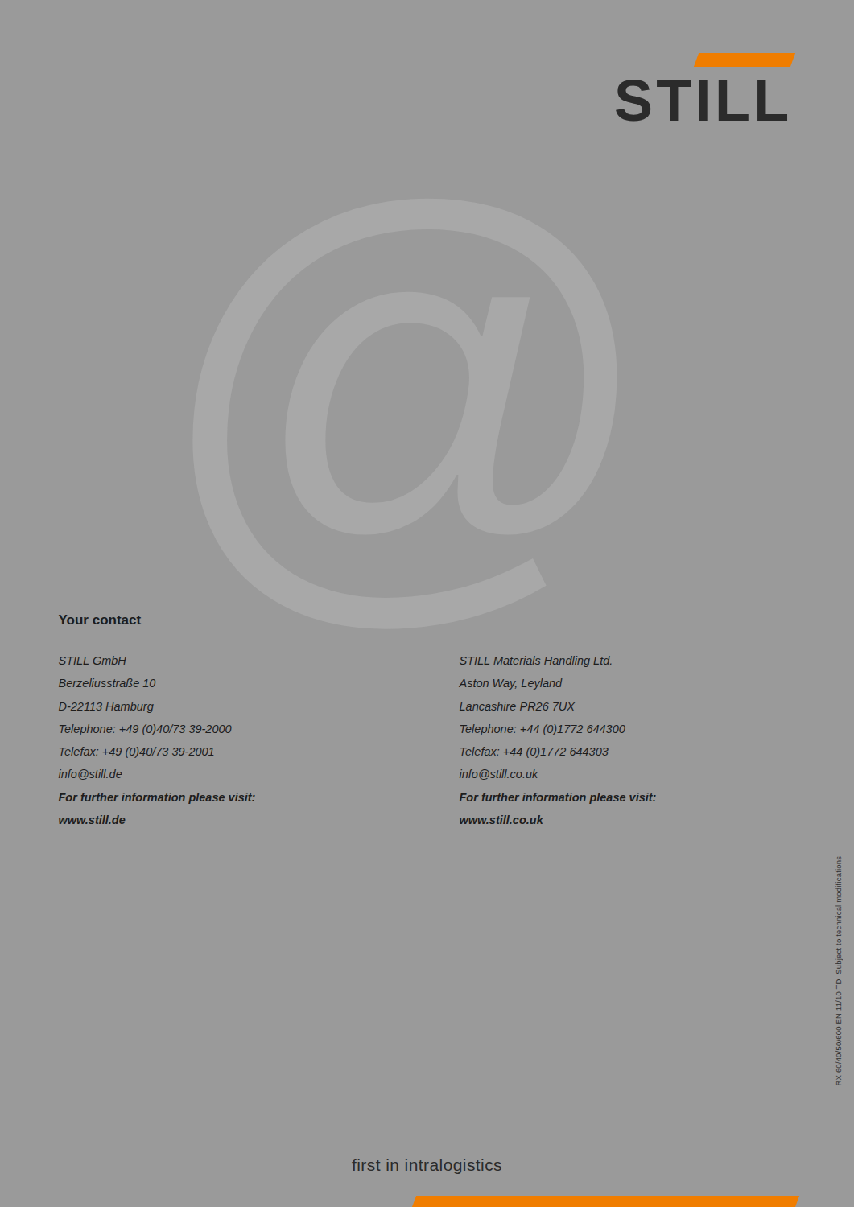STILL
@
Your contact
STILL GmbH
Berzeliusstraße 10
D-22113 Hamburg
Telephone: +49 (0)40/73 39-2000
Telefax: +49 (0)40/73 39-2001
info@still.de
For further information please visit:
www.still.de
STILL Materials Handling Ltd.
Aston Way, Leyland
Lancashire PR26 7UX
Telephone: +44 (0)1772 644300
Telefax: +44 (0)1772 644303
info@still.co.uk
For further information please visit:
www.still.co.uk
RX 60/40/50/600 EN 11/10 TD Subject to technical modifications.
first in intralogistics